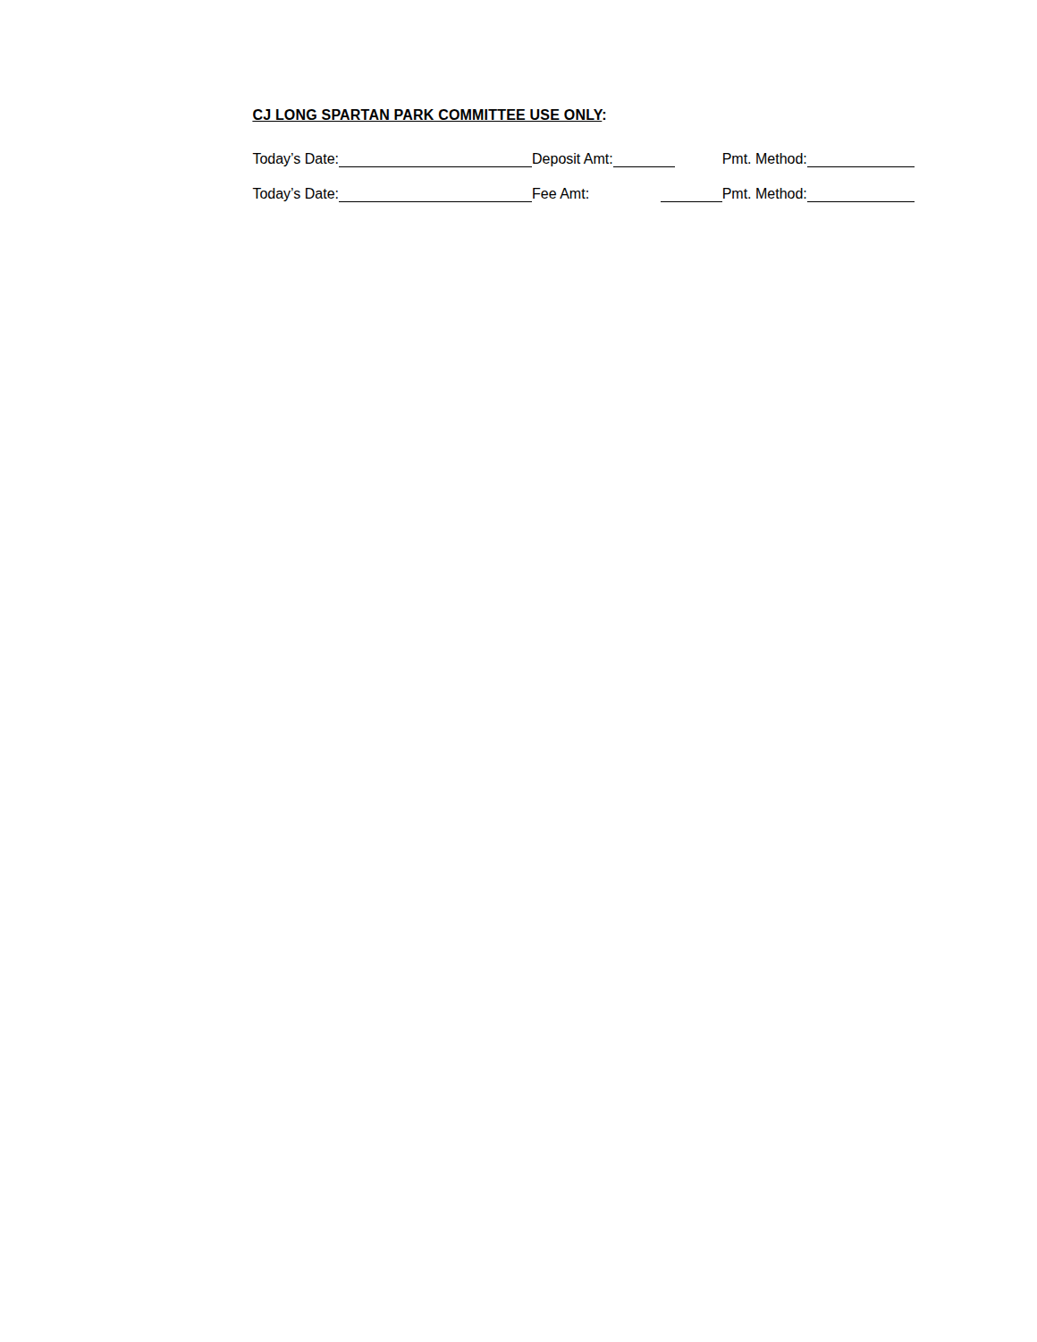CJ Long Spartan Park Committee Use Only:
| Today’s Date: | | Deposit Amt: | | Pmt. Method: |
| Today’s Date: | | Fee Amt: | | Pmt. Method: |